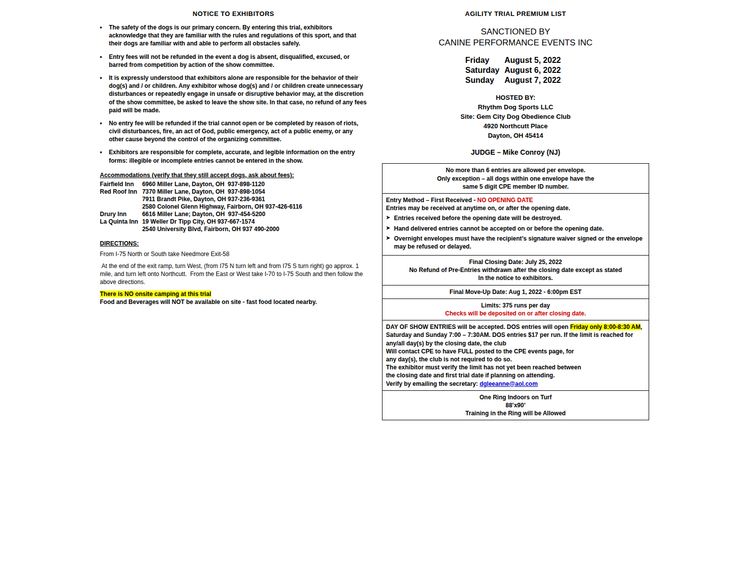NOTICE TO EXHIBITORS
The safety of the dogs is our primary concern. By entering this trial, exhibitors acknowledge that they are familiar with the rules and regulations of this sport, and that their dogs are familiar with and able to perform all obstacles safely.
Entry fees will not be refunded in the event a dog is absent, disqualified, excused, or barred from competition by action of the show committee.
It is expressly understood that exhibitors alone are responsible for the behavior of their dog(s) and / or children. Any exhibitor whose dog(s) and / or children create unnecessary disturbances or repeatedly engage in unsafe or disruptive behavior may, at the discretion of the show committee, be asked to leave the show site. In that case, no refund of any fees paid will be made.
No entry fee will be refunded if the trial cannot open or be completed by reason of riots, civil disturbances, fire, an act of God, public emergency, act of a public enemy, or any other cause beyond the control of the organizing committee.
Exhibitors are responsible for complete, accurate, and legible information on the entry forms: illegible or incomplete entries cannot be entered in the show.
Accommodations (verify that they still accept dogs, ask about fees):
| Fairfield Inn | 6960 Miller Lane, Dayton, OH 937-898-1120 |
| Red Roof Inn | 7370 Miller Lane, Dayton, OH 937-898-1054 |
| | 7911 Brandt Pike, Dayton, OH 937-236-9361 |
| | 2580 Colonel Glenn Highway, Fairborn, OH 937-426-6116 |
| Drury Inn | 6616 Miller Lane; Dayton, OH 937-454-5200 |
| La Quinta Inn | 19 Weller Dr Tipp City, OH 937-667-1574 |
| | 2540 University Blvd, Fairborn, OH 937 490-2000 |
DIRECTIONS:
From I-75 North or South take Needmore Exit-58
At the end of the exit ramp, turn West, (from I75 N turn left and from I75 S turn right) go approx. 1 mile, and turn left onto Northcutt. From the East or West take I-70 to I-75 South and then follow the above directions.
There is NO onsite camping at this trial
Food and Beverages will NOT be available on site - fast food located nearby.
AGILITY TRIAL PREMIUM LIST
SANCTIONED BY
CANINE PERFORMANCE EVENTS INC
| Friday | August 5, 2022 |
| Saturday | August 6, 2022 |
| Sunday | August 7, 2022 |
HOSTED BY:
Rhythm Dog Sports LLC
Site: Gem City Dog Obedience Club
4920 Northcutt Place
Dayton, OH 45414
JUDGE – Mike Conroy (NJ)
| No more than 6 entries are allowed per envelope. Only exception – all dogs within one envelope have the same 5 digit CPE member ID number. |
| Entry Method – First Received - NO OPENING DATE Entries may be received at anytime on, or after the opening date. Entries received before the opening date will be destroyed. Hand delivered entries cannot be accepted on or before the opening date. Overnight envelopes must have the recipient’s signature waiver signed or the envelope may be refused or delayed. |
| Final Closing Date: July 25, 2022 No Refund of Pre-Entries withdrawn after the closing date except as stated In the notice to exhibitors. |
| Final Move-Up Date: Aug 1, 2022 - 6:00pm EST |
| Limits: 375 runs per day Checks will be deposited on or after closing date. |
| DAY OF SHOW ENTRIES will be accepted. DOS entries will open Friday only 8:00-8:30 AM , Saturday and Sunday 7:00 – 7:30AM. DOS entries $17 per run. If the limit is reached for any/all day(s) by the closing date, the club Will contact CPE to have FULL posted to the CPE events page, for any day(s), the club is not required to do so. The exhibitor must verify the limit has not yet been reached between the closing date and first trial date if planning on attending. Verify by emailing the secretary: d gleeanne @aol .com |
| One Ring Indoors on Turf 88’x90’ Training in the Ring will be Allowed |